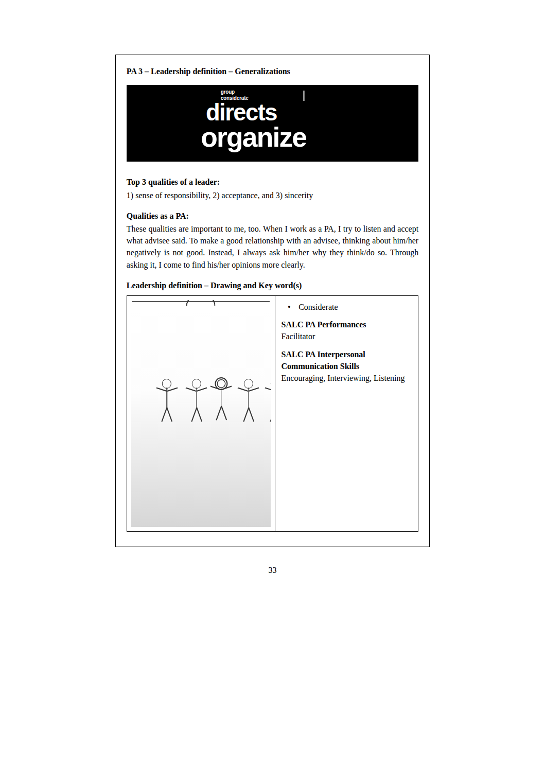PA 3 – Leadership definition – Generalizations
group considerate directs organize
Top 3 qualities of a leader:
1) sense of responsibility, 2) acceptance, and 3) sincerity
Qualities as a PA:
These qualities are important to me, too. When I work as a PA, I try to listen and accept what advisee said. To make a good relationship with an advisee, thinking about him/her negatively is not good. Instead, I always ask him/her why they think/do so. Through asking it, I come to find his/her opinions more clearly.
Leadership definition – Drawing and Key word(s)
| | Considerate SALC PA Performances Facilitator SALC PA Interpersonal Communication Skills Encouraging, Interviewing, Listening |
33